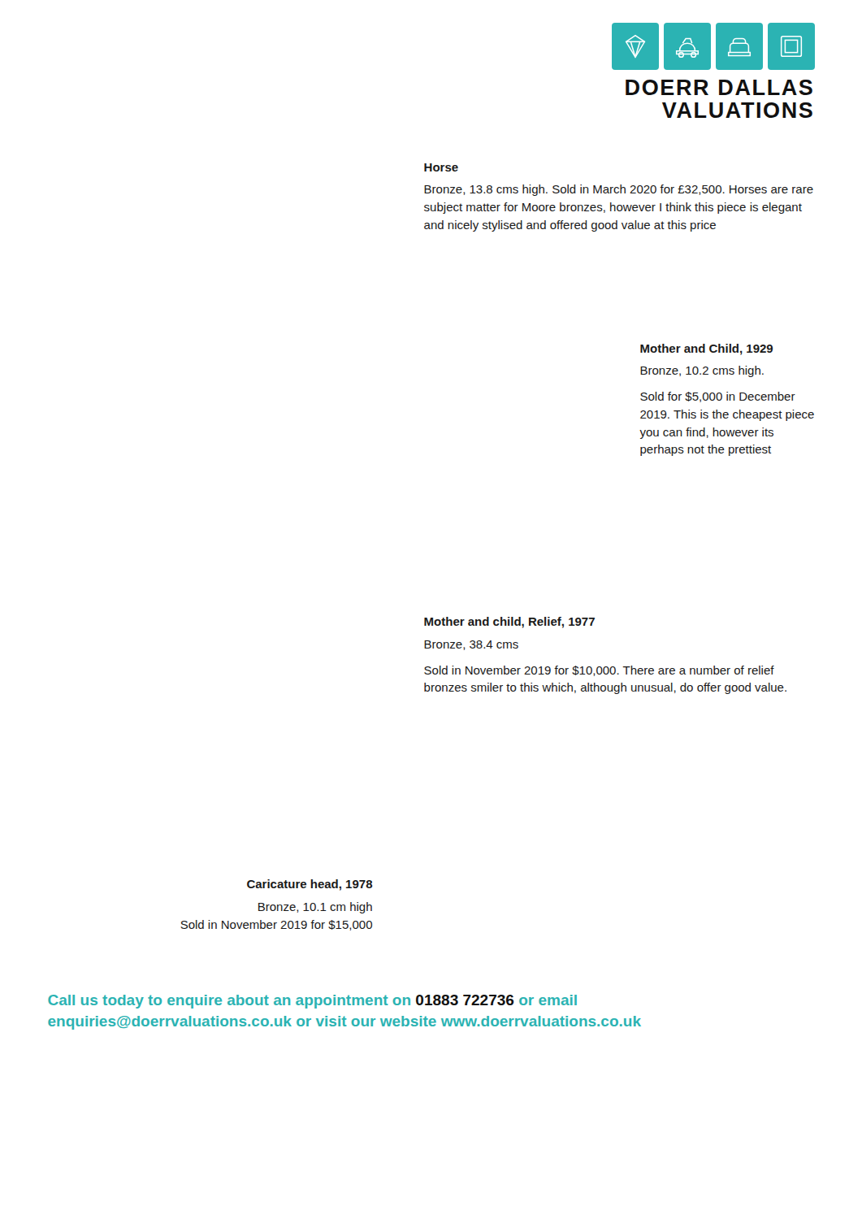DOERR DALLAS VALUATIONS
Horse
Bronze, 13.8 cms high. Sold in March 2020 for £32,500. Horses are rare subject matter for Moore bronzes, however I think this piece is elegant and nicely stylised and offered good value at this price
Mother and Child, 1929
Bronze, 10.2 cms high.
Sold for $5,000 in December 2019. This is the cheapest piece you can find, however its perhaps not the prettiest
Mother and child, Relief, 1977
Bronze, 38.4 cms
Sold in November 2019 for $10,000. There are a number of relief bronzes smiler to this which, although unusual, do offer good value.
Caricature head, 1978
Bronze, 10.1 cm high
Sold in November 2019 for $15,000
Call us today to enquire about an appointment on 01883 722736 or email
enquiries@doerrvaluations.co.uk or visit our website www.doerrvaluations.co.uk